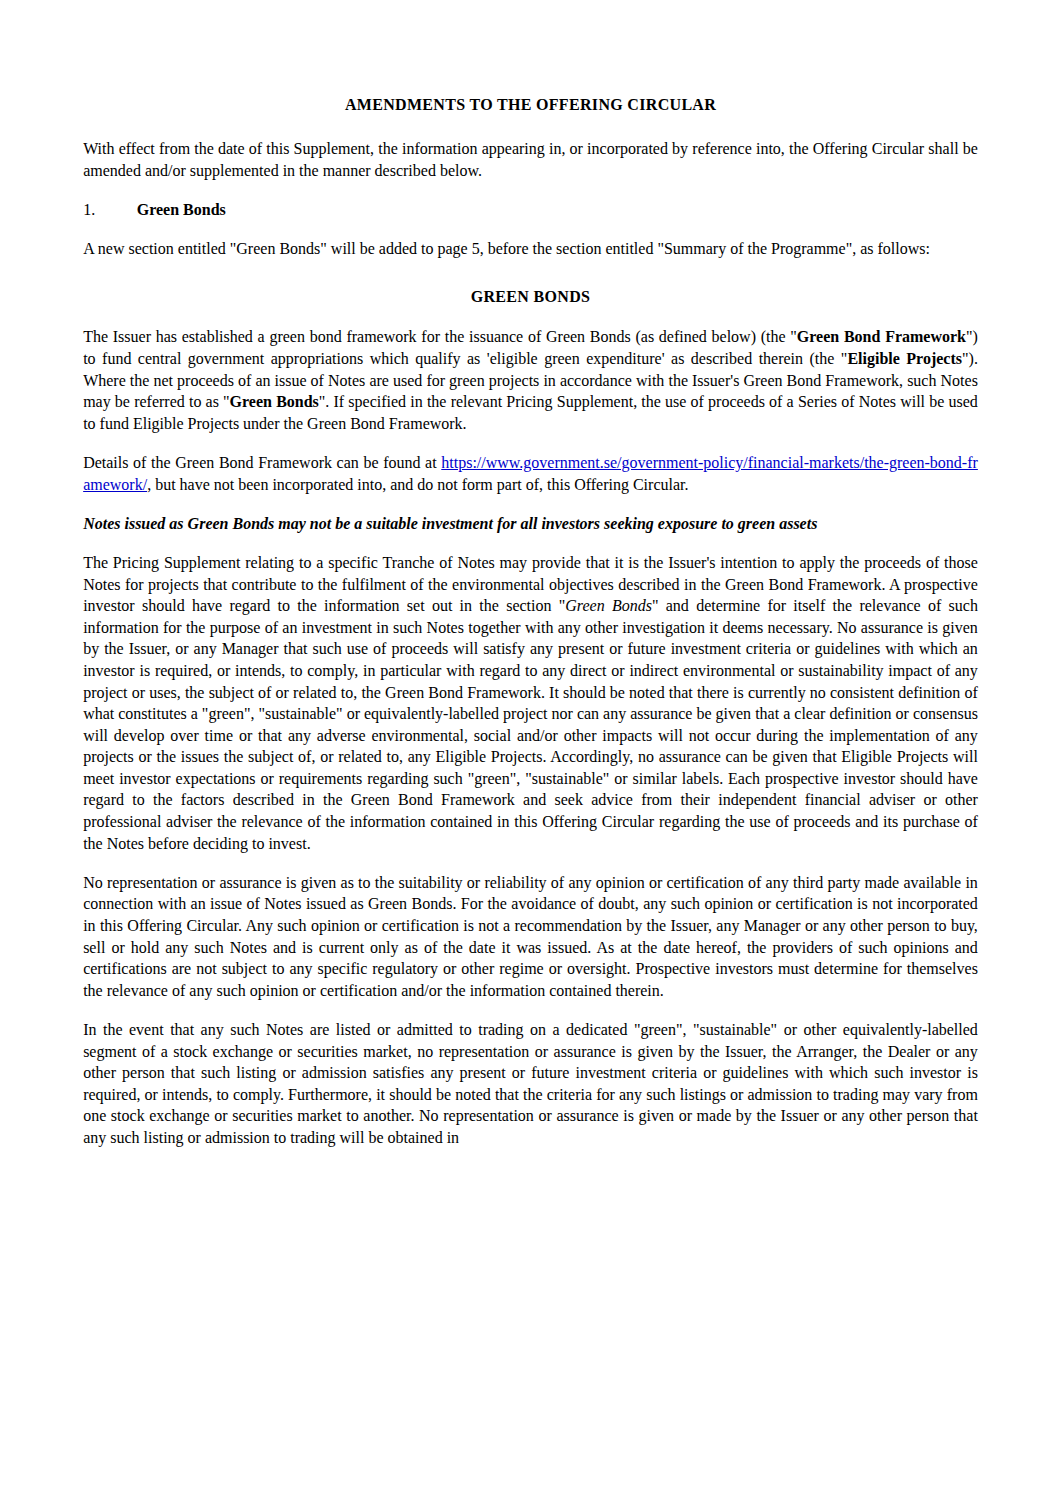Amendments to the Offering Circular
With effect from the date of this Supplement, the information appearing in, or incorporated by reference into, the Offering Circular shall be amended and/or supplemented in the manner described below.
1. Green Bonds
A new section entitled "Green Bonds" will be added to page 5, before the section entitled "Summary of the Programme", as follows:
Green Bonds
The Issuer has established a green bond framework for the issuance of Green Bonds (as defined below) (the "Green Bond Framework") to fund central government appropriations which qualify as 'eligible green expenditure' as described therein (the "Eligible Projects"). Where the net proceeds of an issue of Notes are used for green projects in accordance with the Issuer's Green Bond Framework, such Notes may be referred to as "Green Bonds". If specified in the relevant Pricing Supplement, the use of proceeds of a Series of Notes will be used to fund Eligible Projects under the Green Bond Framework.
Details of the Green Bond Framework can be found at https://www.government.se/government-policy/financial-markets/the-green-bond-framework/, but have not been incorporated into, and do not form part of, this Offering Circular.
Notes issued as Green Bonds may not be a suitable investment for all investors seeking exposure to green assets
The Pricing Supplement relating to a specific Tranche of Notes may provide that it is the Issuer's intention to apply the proceeds of those Notes for projects that contribute to the fulfilment of the environmental objectives described in the Green Bond Framework. A prospective investor should have regard to the information set out in the section "Green Bonds" and determine for itself the relevance of such information for the purpose of an investment in such Notes together with any other investigation it deems necessary. No assurance is given by the Issuer, or any Manager that such use of proceeds will satisfy any present or future investment criteria or guidelines with which an investor is required, or intends, to comply, in particular with regard to any direct or indirect environmental or sustainability impact of any project or uses, the subject of or related to, the Green Bond Framework. It should be noted that there is currently no consistent definition of what constitutes a "green", "sustainable" or equivalently-labelled project nor can any assurance be given that a clear definition or consensus will develop over time or that any adverse environmental, social and/or other impacts will not occur during the implementation of any projects or the issues the subject of, or related to, any Eligible Projects. Accordingly, no assurance can be given that Eligible Projects will meet investor expectations or requirements regarding such "green", "sustainable" or similar labels. Each prospective investor should have regard to the factors described in the Green Bond Framework and seek advice from their independent financial adviser or other professional adviser the relevance of the information contained in this Offering Circular regarding the use of proceeds and its purchase of the Notes before deciding to invest.
No representation or assurance is given as to the suitability or reliability of any opinion or certification of any third party made available in connection with an issue of Notes issued as Green Bonds. For the avoidance of doubt, any such opinion or certification is not incorporated in this Offering Circular. Any such opinion or certification is not a recommendation by the Issuer, any Manager or any other person to buy, sell or hold any such Notes and is current only as of the date it was issued. As at the date hereof, the providers of such opinions and certifications are not subject to any specific regulatory or other regime or oversight. Prospective investors must determine for themselves the relevance of any such opinion or certification and/or the information contained therein.
In the event that any such Notes are listed or admitted to trading on a dedicated "green", "sustainable" or other equivalently-labelled segment of a stock exchange or securities market, no representation or assurance is given by the Issuer, the Arranger, the Dealer or any other person that such listing or admission satisfies any present or future investment criteria or guidelines with which such investor is required, or intends, to comply. Furthermore, it should be noted that the criteria for any such listings or admission to trading may vary from one stock exchange or securities market to another. No representation or assurance is given or made by the Issuer or any other person that any such listing or admission to trading will be obtained in